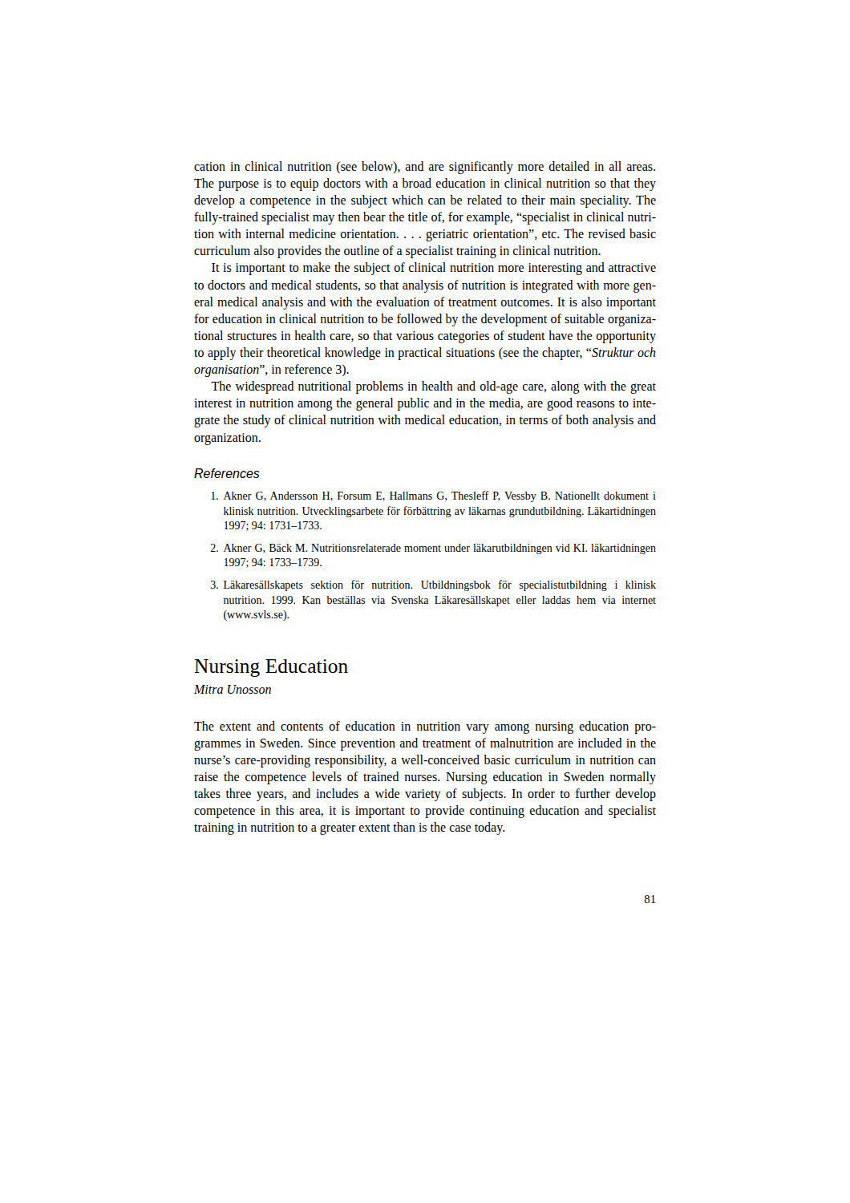cation in clinical nutrition (see below), and are significantly more detailed in all areas. The purpose is to equip doctors with a broad education in clinical nutrition so that they develop a competence in the subject which can be related to their main speciality. The fully-trained specialist may then bear the title of, for example, “specialist in clinical nutrition with internal medicine orientation. . . . geriatric orientation”, etc. The revised basic curriculum also provides the outline of a specialist training in clinical nutrition.
It is important to make the subject of clinical nutrition more interesting and attractive to doctors and medical students, so that analysis of nutrition is integrated with more general medical analysis and with the evaluation of treatment outcomes. It is also important for education in clinical nutrition to be followed by the development of suitable organizational structures in health care, so that various categories of student have the opportunity to apply their theoretical knowledge in practical situations (see the chapter, “Struktur och organisation”, in reference 3).
The widespread nutritional problems in health and old-age care, along with the great interest in nutrition among the general public and in the media, are good reasons to integrate the study of clinical nutrition with medical education, in terms of both analysis and organization.
References
Akner G, Andersson H, Forsum E, Hallmans G, Thesleff P, Vessby B. Nationellt dokument i klinisk nutrition. Utvecklingsarbete för förbättring av läkarnas grundutbildning. Läkartidningen 1997; 94: 1731–1733.
Akner G, Bäck M. Nutritionsrelaterade moment under läkarutbildningen vid KI. läkartidningen 1997; 94: 1733–1739.
Läkaresällskapets sektion för nutrition. Utbildningsbok för specialistutbildning i klinisk nutrition. 1999. Kan beställas via Svenska Läkaresällskapet eller laddas hem via internet (www.svls.se).
Nursing Education
Mitra Unosson
The extent and contents of education in nutrition vary among nursing education programmes in Sweden. Since prevention and treatment of malnutrition are included in the nurse’s care-providing responsibility, a well-conceived basic curriculum in nutrition can raise the competence levels of trained nurses. Nursing education in Sweden normally takes three years, and includes a wide variety of subjects. In order to further develop competence in this area, it is important to provide continuing education and specialist training in nutrition to a greater extent than is the case today.
81